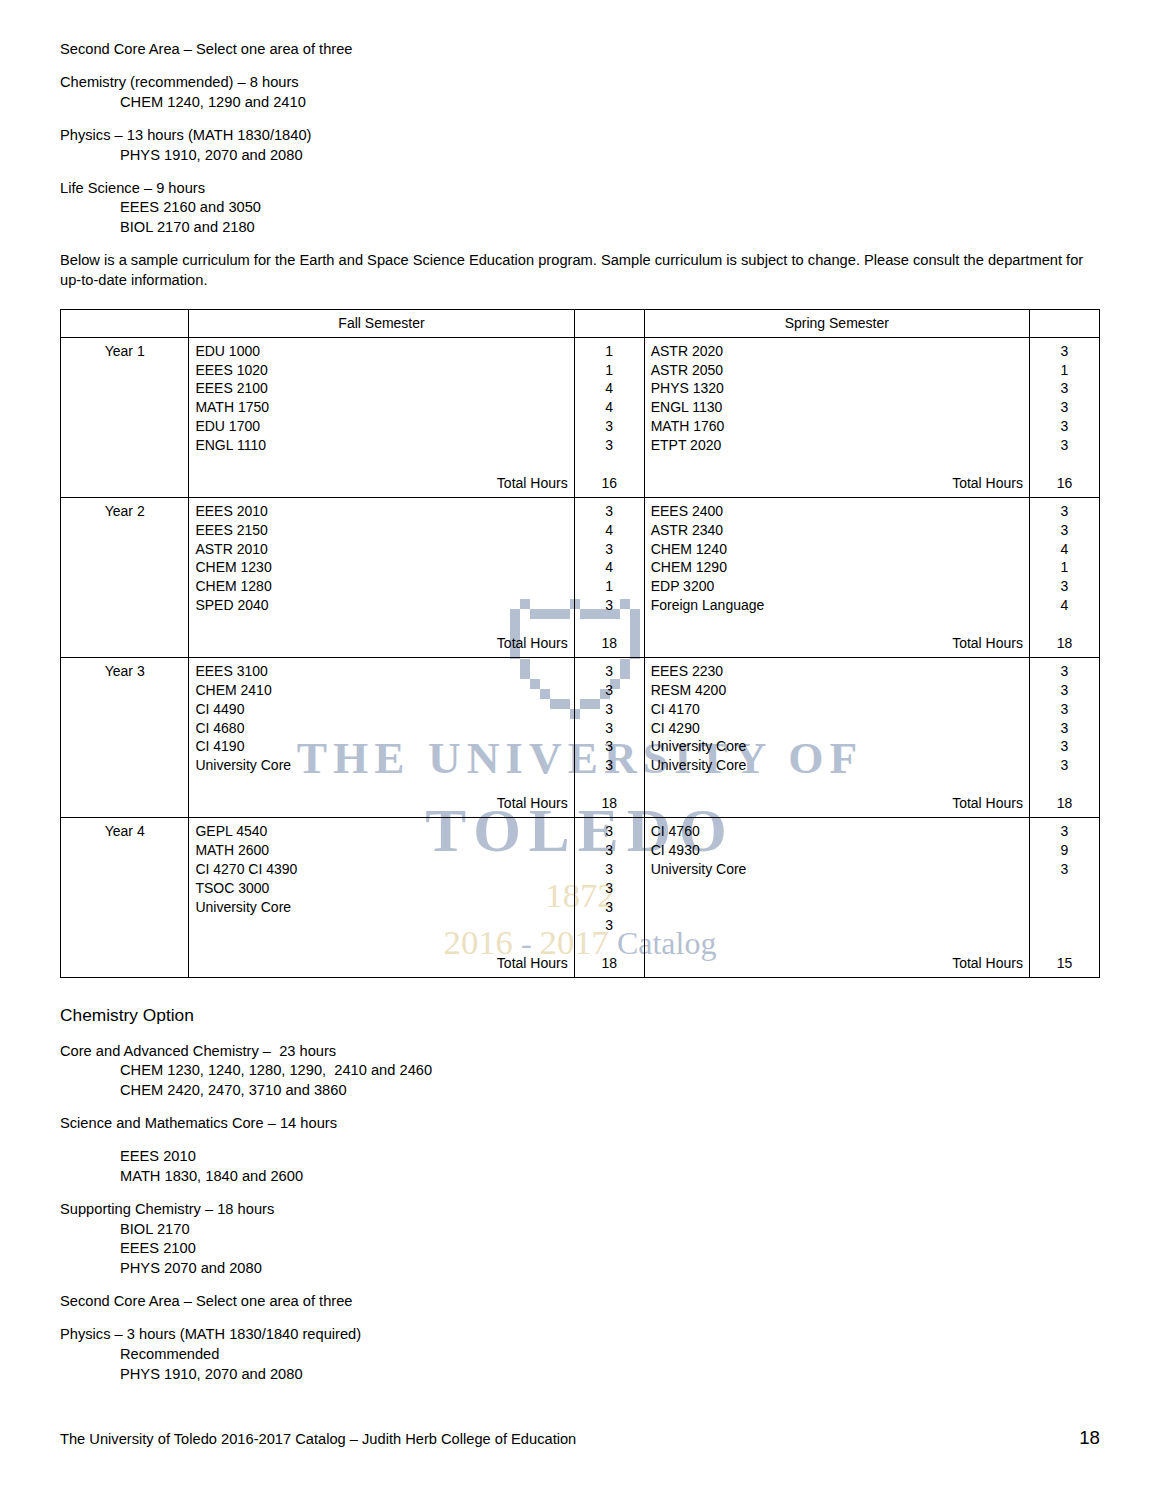Second Core Area – Select one area of three
Chemistry (recommended) – 8 hours
CHEM 1240, 1290 and 2410
Physics – 13 hours (MATH 1830/1840)
PHYS 1910, 2070 and 2080
Life Science – 9 hours
EEES 2160 and 3050
BIOL 2170 and 2180
Below is a sample curriculum for the Earth and Space Science Education program. Sample curriculum is subject to change. Please consult the department for up-to-date information.
| | Fall Semester | | Spring Semester | |
| --- | --- | --- | --- | --- |
| Year 1 | EDU 1000 EEES 1020 EEES 2100 MATH 1750 EDU 1700 ENGL 1110 Total Hours | 1 1 4 4 3 3 16 | ASTR 2020 ASTR 2050 PHYS 1320 ENGL 1130 MATH 1760 ETPT 2020 Total Hours | 3 1 3 3 3 3 16 |
| Year 2 | EEES 2010 EEES 2150 ASTR 2010 CHEM 1230 CHEM 1280 SPED 2040 Total Hours | 3 4 3 4 1 3 18 | EEES 2400 ASTR 2340 CHEM 1240 CHEM 1290 EDP 3200 Foreign Language Total Hours | 3 3 4 1 3 4 18 |
| Year 3 | EEES 3100 CHEM 2410 CI 4490 CI 4680 CI 4190 University Core Total Hours | 3 3 3 3 3 3 18 | EEES 2230 RESM 4200 CI 4170 CI 4290 University Core University Core Total Hours | 3 3 3 3 3 3 18 |
| Year 4 | GEPL 4540 MATH 2600 CI 4270 CI 4390 TSOC 3000 University Core Total Hours | 3 3 3 3 3 3 18 | CI 4760 CI 4930 University Core Total Hours | 3 9 3 15 |
Chemistry Option
Core and Advanced Chemistry – 23 hours
CHEM 1230, 1240, 1280, 1290, 2410 and 2460
CHEM 2420, 2470, 3710 and 3860
Science and Mathematics Core – 14 hours
EEES 2010
MATH 1830, 1840 and 2600
Supporting Chemistry – 18 hours
BIOL 2170
EEES 2100
PHYS 2070 and 2080
Second Core Area – Select one area of three
Physics – 3 hours (MATH 1830/1840 required)
Recommended
PHYS 1910, 2070 and 2080
The University of Toledo 2016-2017 Catalog – Judith Herb College of Education 18
🛡
THE UNIVERSITY OF
TOLEDO
1872
2016 - 2017 Catalog